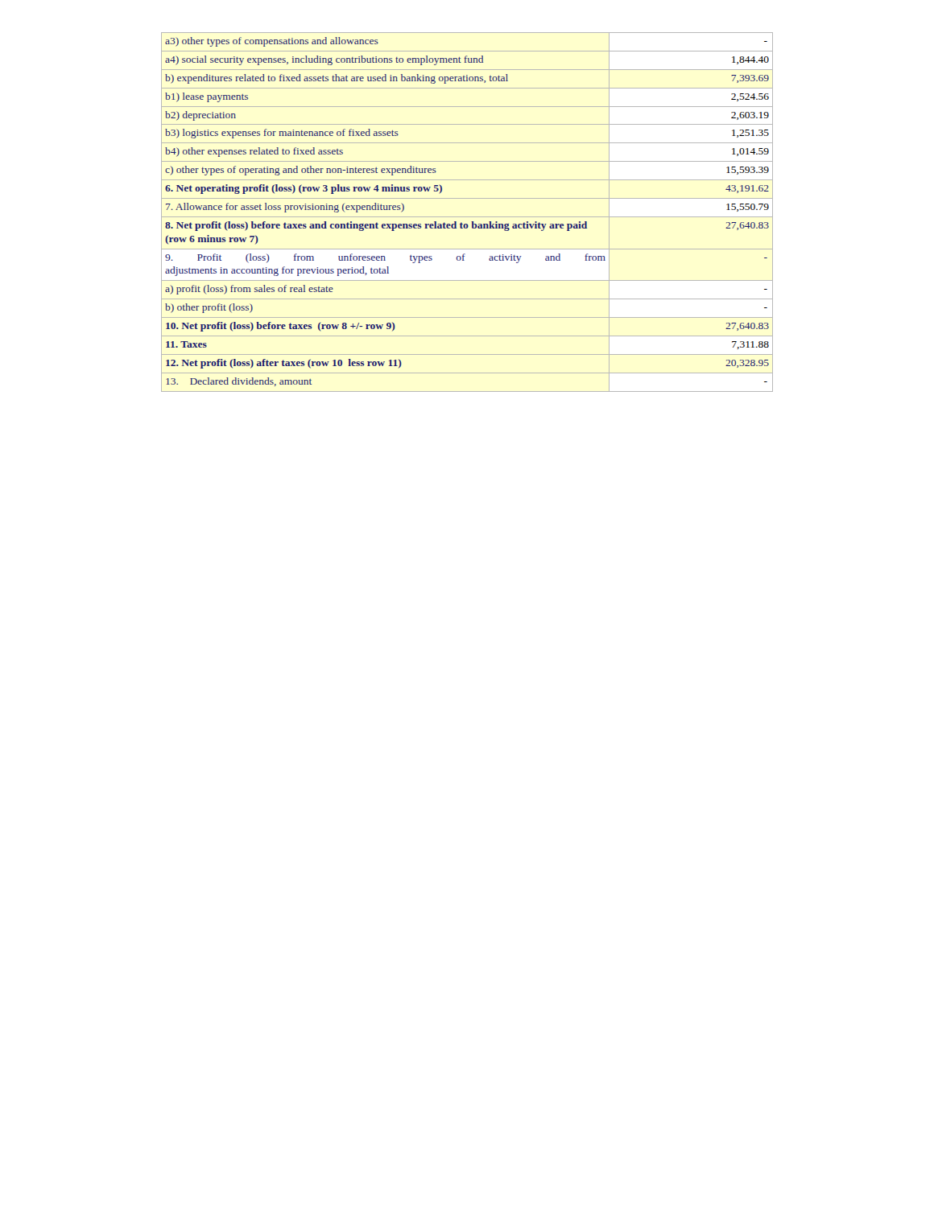| a3) other types of compensations and allowances | - |
| a4) social security expenses, including contributions to employment fund | 1,844.40 |
| b) expenditures related to fixed assets that are used in banking operations, total | 7,393.69 |
| b1) lease payments | 2,524.56 |
| b2) depreciation | 2,603.19 |
| b3) logistics expenses for maintenance of fixed assets | 1,251.35 |
| b4) other expenses related to fixed assets | 1,014.59 |
| c) other types of operating and other non-interest expenditures | 15,593.39 |
| 6. Net operating profit (loss) (row 3 plus row 4 minus row 5) | 43,191.62 |
| 7. Allowance for asset loss provisioning (expenditures) | 15,550.79 |
| 8. Net profit (loss) before taxes and contingent expenses related to banking activity are paid (row 6 minus row 7) | 27,640.83 |
| 9. Profit (loss) from unforeseen types of activity and from adjustments in accounting for previous period, total | - |
| a) profit (loss) from sales of real estate | - |
| b) other profit (loss) | - |
| 10. Net profit (loss) before taxes (row 8 +/- row 9) | 27,640.83 |
| 11. Taxes | 7,311.88 |
| 12. Net profit (loss) after taxes (row 10 less row 11) | 20,328.95 |
| 13. Declared dividends, amount | - |